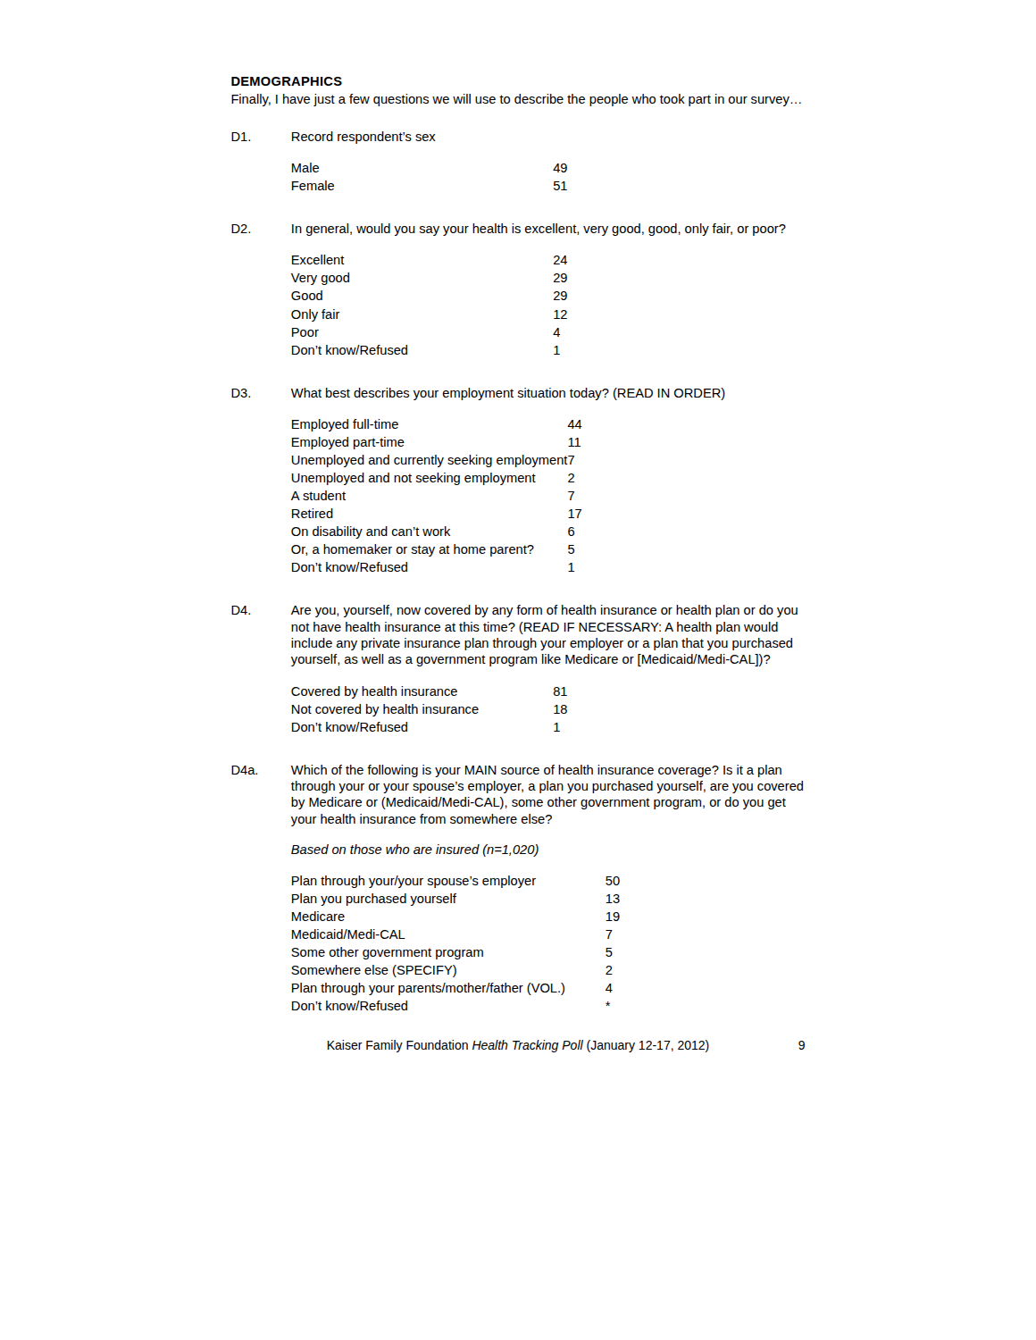DEMOGRAPHICS
Finally, I have just a few questions we will use to describe the people who took part in our survey…
D1.
Record respondent’s sex
| Male | 49 |
| Female | 51 |
D2.
In general, would you say your health is excellent, very good, good, only fair, or poor?
| Excellent | 24 |
| Very good | 29 |
| Good | 29 |
| Only fair | 12 |
| Poor | 4 |
| Don’t know/Refused | 1 |
D3.
What best describes your employment situation today? (READ IN ORDER)
| Employed full-time | 44 |
| Employed part-time | 11 |
| Unemployed and currently seeking employment | 7 |
| Unemployed and not seeking employment | 2 |
| A student | 7 |
| Retired | 17 |
| On disability and can’t work | 6 |
| Or, a homemaker or stay at home parent? | 5 |
| Don’t know/Refused | 1 |
D4.
Are you, yourself, now covered by any form of health insurance or health plan or do you not have health insurance at this time? (READ IF NECESSARY: A health plan would include any private insurance plan through your employer or a plan that you purchased yourself, as well as a government program like Medicare or [Medicaid/Medi-CAL])?
| Covered by health insurance | 81 |
| Not covered by health insurance | 18 |
| Don’t know/Refused | 1 |
D4a.
Which of the following is your MAIN source of health insurance coverage? Is it a plan through your or your spouse’s employer, a plan you purchased yourself, are you covered by Medicare or (Medicaid/Medi-CAL), some other government program, or do you get your health insurance from somewhere else?
Based on those who are insured (n=1,020)
| Plan through your/your spouse’s employer | 50 |
| Plan you purchased yourself | 13 |
| Medicare | 19 |
| Medicaid/Medi-CAL | 7 |
| Some other government program | 5 |
| Somewhere else (SPECIFY) | 2 |
| Plan through your parents/mother/father (VOL.) | 4 |
| Don’t know/Refused | * |
Kaiser Family Foundation Health Tracking Poll (January 12-17, 2012)
9